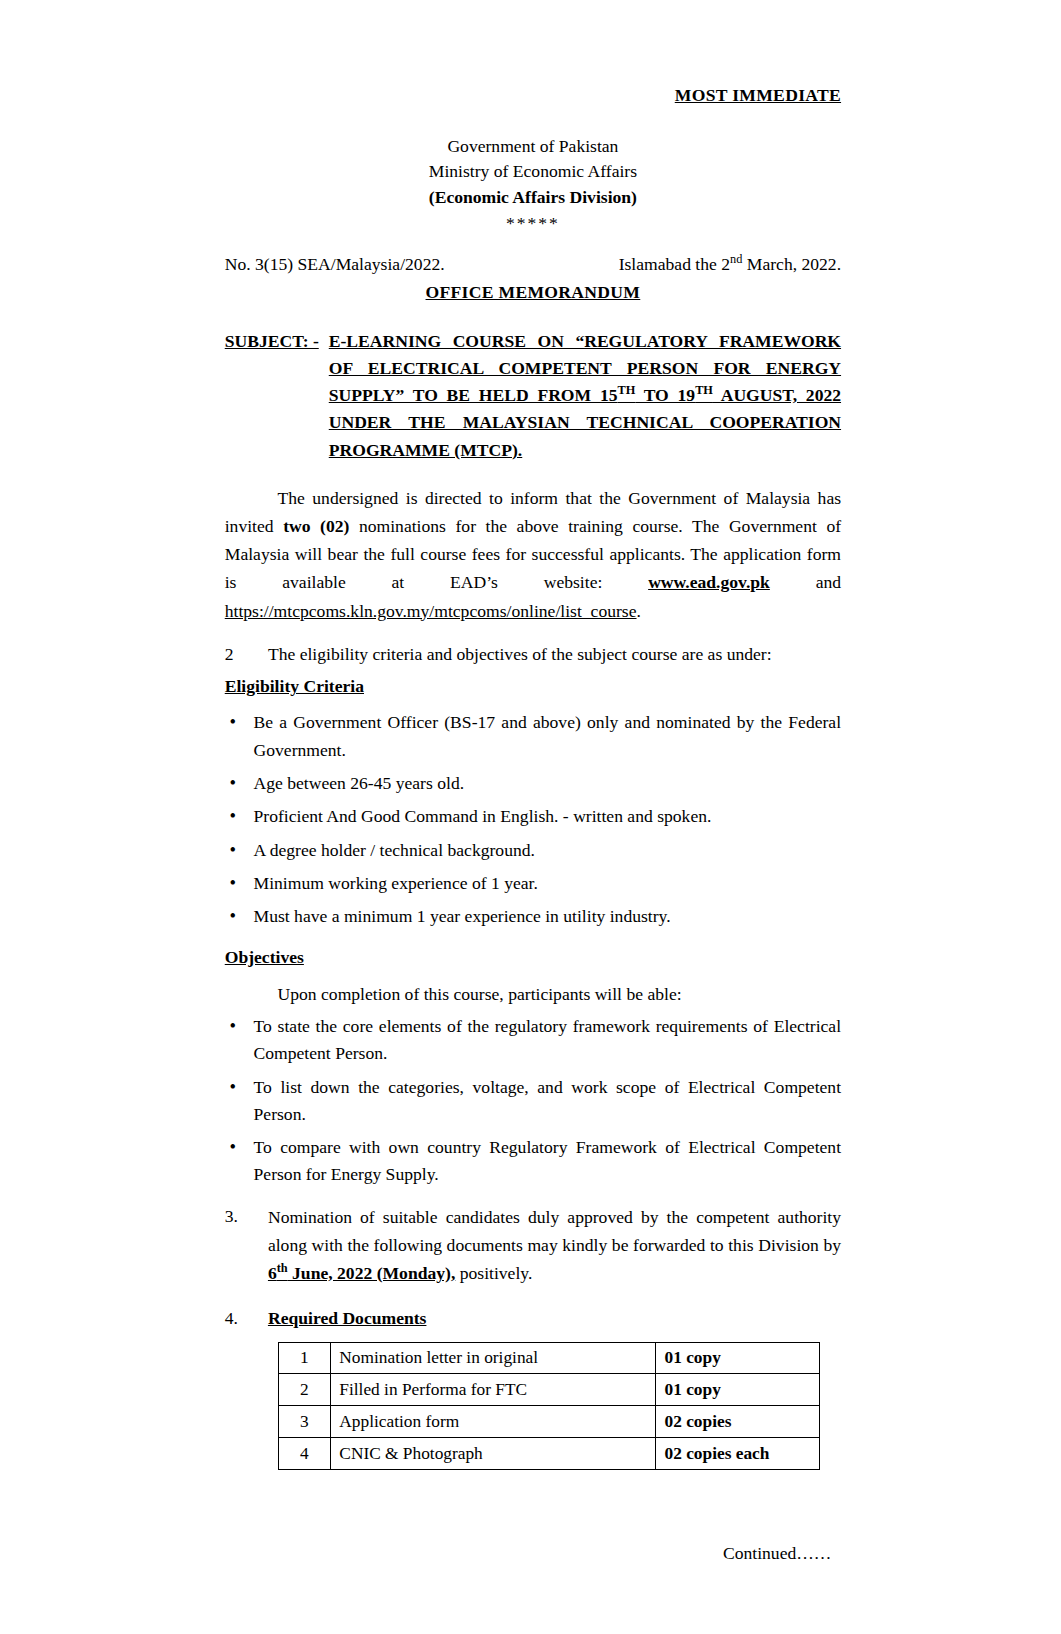MOST IMMEDIATE
Government of Pakistan
Ministry of Economic Affairs
(Economic Affairs Division)
*****
No. 3(15) SEA/Malaysia/2022.
Islamabad the 2nd March, 2022.
OFFICE MEMORANDUM
SUBJECT: -
E-LEARNING COURSE ON “REGULATORY FRAMEWORK OF ELECTRICAL COMPETENT PERSON FOR ENERGY SUPPLY” TO BE HELD FROM 15TH TO 19TH AUGUST, 2022 UNDER THE MALAYSIAN TECHNICAL COOPERATION PROGRAMME (MTCP).
The undersigned is directed to inform that the Government of Malaysia has invited two (02) nominations for the above training course. The Government of Malaysia will bear the full course fees for successful applicants. The application form is available at EAD’s website: www.ead.gov.pk and https://mtcpcoms.kln.gov.my/mtcpcoms/online/list_course.
2
The eligibility criteria and objectives of the subject course are as under:
Eligibility Criteria
Be a Government Officer (BS-17 and above) only and nominated by the Federal Government.
Age between 26-45 years old.
Proficient And Good Command in English. - written and spoken.
A degree holder / technical background.
Minimum working experience of 1 year.
Must have a minimum 1 year experience in utility industry.
Objectives
Upon completion of this course, participants will be able:
To state the core elements of the regulatory framework requirements of Electrical Competent Person.
To list down the categories, voltage, and work scope of Electrical Competent Person.
To compare with own country Regulatory Framework of Electrical Competent Person for Energy Supply.
3.
Nomination of suitable candidates duly approved by the competent authority along with the following documents may kindly be forwarded to this Division by 6th June, 2022 (Monday), positively.
4.
Required Documents
| 1 | Nomination letter in original | 01 copy |
| 2 | Filled in Performa for FTC | 01 copy |
| 3 | Application form | 02 copies |
| 4 | CNIC & Photograph | 02 copies each |
Continued……